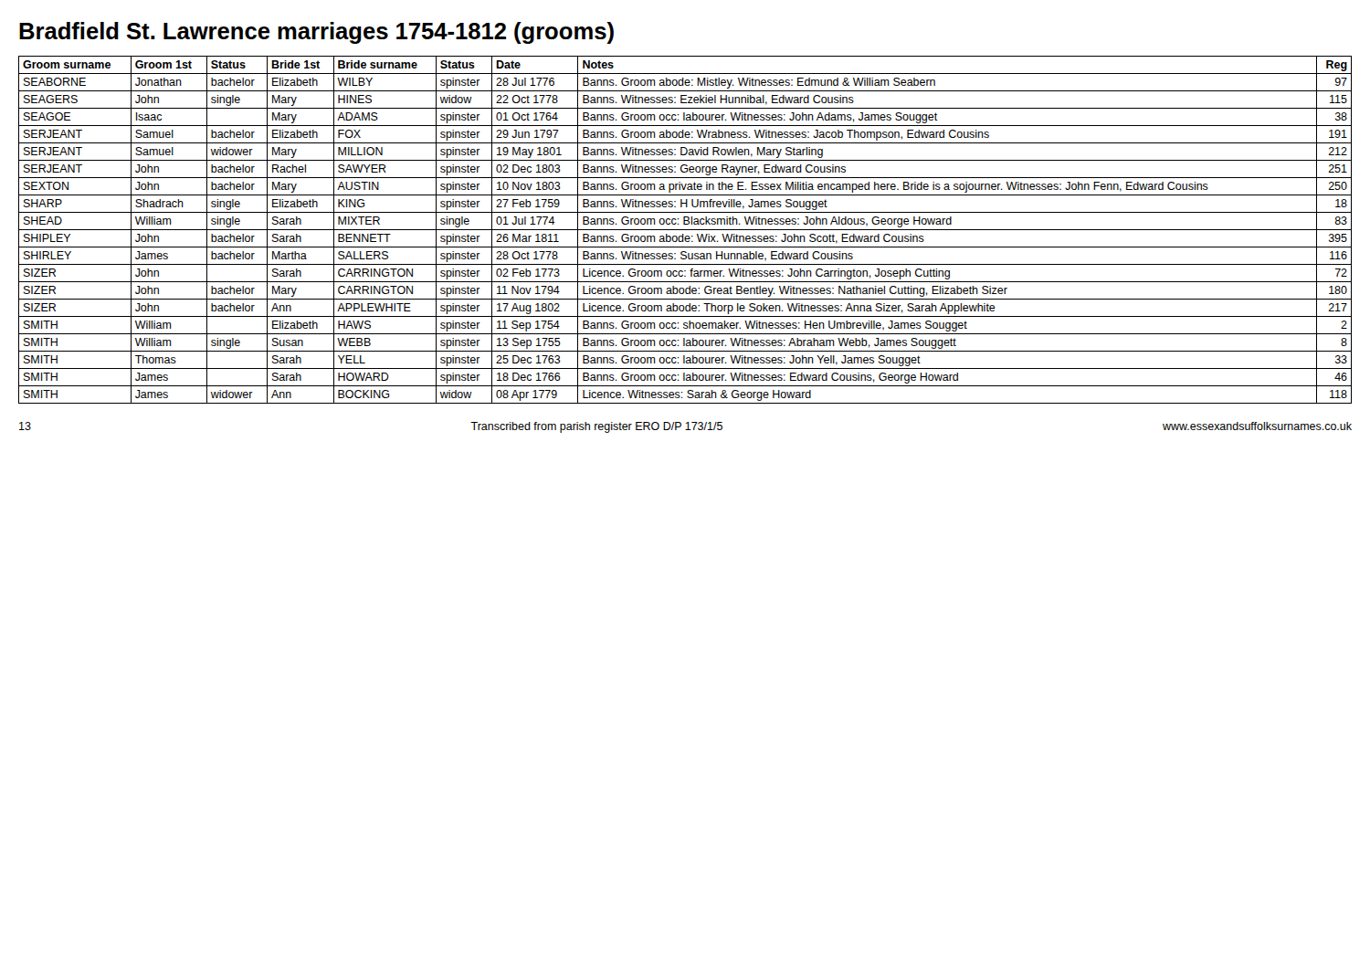Bradfield St. Lawrence marriages 1754-1812 (grooms)
| Groom surname | Groom 1st | Status | Bride 1st | Bride surname | Status | Date | Notes | Reg |
| --- | --- | --- | --- | --- | --- | --- | --- | --- |
| SEABORNE | Jonathan | bachelor | Elizabeth | WILBY | spinster | 28 Jul 1776 | Banns. Groom abode: Mistley. Witnesses: Edmund & William Seabern | 97 |
| SEAGERS | John | single | Mary | HINES | widow | 22 Oct 1778 | Banns. Witnesses: Ezekiel Hunnibal, Edward Cousins | 115 |
| SEAGOE | Isaac | | Mary | ADAMS | spinster | 01 Oct 1764 | Banns. Groom occ: labourer. Witnesses: John Adams, James Sougget | 38 |
| SERJEANT | Samuel | bachelor | Elizabeth | FOX | spinster | 29 Jun 1797 | Banns. Groom abode: Wrabness. Witnesses: Jacob Thompson, Edward Cousins | 191 |
| SERJEANT | Samuel | widower | Mary | MILLION | spinster | 19 May 1801 | Banns. Witnesses: David Rowlen, Mary Starling | 212 |
| SERJEANT | John | bachelor | Rachel | SAWYER | spinster | 02 Dec 1803 | Banns. Witnesses: George Rayner, Edward Cousins | 251 |
| SEXTON | John | bachelor | Mary | AUSTIN | spinster | 10 Nov 1803 | Banns. Groom a private in the E. Essex Militia encamped here. Bride is a sojourner. Witnesses: John Fenn, Edward Cousins | 250 |
| SHARP | Shadrach | single | Elizabeth | KING | spinster | 27 Feb 1759 | Banns. Witnesses: H Umfreville, James Sougget | 18 |
| SHEAD | William | single | Sarah | MIXTER | single | 01 Jul 1774 | Banns. Groom occ: Blacksmith. Witnesses: John Aldous, George Howard | 83 |
| SHIPLEY | John | bachelor | Sarah | BENNETT | spinster | 26 Mar 1811 | Banns. Groom abode: Wix. Witnesses: John Scott, Edward Cousins | 395 |
| SHIRLEY | James | bachelor | Martha | SALLERS | spinster | 28 Oct 1778 | Banns. Witnesses: Susan Hunnable, Edward Cousins | 116 |
| SIZER | John | | Sarah | CARRINGTON | spinster | 02 Feb 1773 | Licence. Groom occ: farmer. Witnesses: John Carrington, Joseph Cutting | 72 |
| SIZER | John | bachelor | Mary | CARRINGTON | spinster | 11 Nov 1794 | Licence. Groom abode: Great Bentley. Witnesses: Nathaniel Cutting, Elizabeth Sizer | 180 |
| SIZER | John | bachelor | Ann | APPLEWHITE | spinster | 17 Aug 1802 | Licence. Groom abode: Thorp le Soken. Witnesses: Anna Sizer, Sarah Applewhite | 217 |
| SMITH | William | | Elizabeth | HAWS | spinster | 11 Sep 1754 | Banns. Groom occ: shoemaker. Witnesses: Hen Umbreville, James Sougget | 2 |
| SMITH | William | single | Susan | WEBB | spinster | 13 Sep 1755 | Banns. Groom occ: labourer. Witnesses: Abraham Webb, James Souggett | 8 |
| SMITH | Thomas | | Sarah | YELL | spinster | 25 Dec 1763 | Banns. Groom occ: labourer. Witnesses: John Yell, James Sougget | 33 |
| SMITH | James | | Sarah | HOWARD | spinster | 18 Dec 1766 | Banns. Groom occ: labourer. Witnesses: Edward Cousins, George Howard | 46 |
| SMITH | James | widower | Ann | BOCKING | widow | 08 Apr 1779 | Licence. Witnesses: Sarah & George Howard | 118 |
13
Transcribed from parish register ERO D/P 173/1/5
www.essexandsuffolksurnames.co.uk